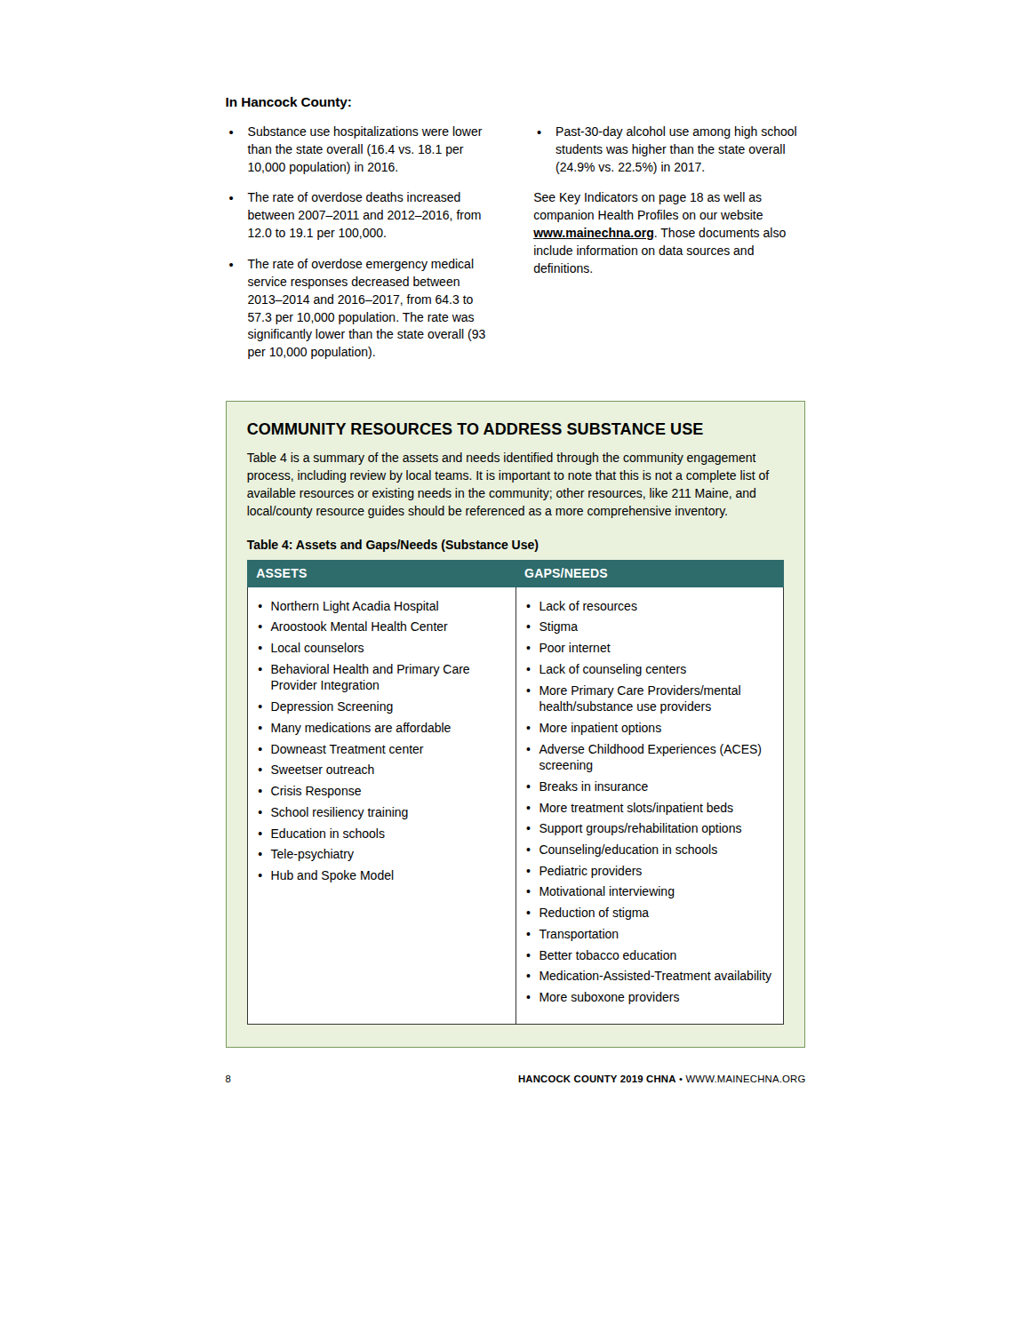In Hancock County:
Substance use hospitalizations were lower than the state overall (16.4 vs. 18.1 per 10,000 population) in 2016.
The rate of overdose deaths increased between 2007–2011 and 2012–2016, from 12.0 to 19.1 per 100,000.
The rate of overdose emergency medical service responses decreased between 2013–2014 and 2016–2017, from 64.3 to 57.3 per 10,000 population. The rate was significantly lower than the state overall (93 per 10,000 population).
Past-30-day alcohol use among high school students was higher than the state overall (24.9% vs. 22.5%) in 2017.
See Key Indicators on page 18 as well as companion Health Profiles on our website www.mainechna.org. Those documents also include information on data sources and definitions.
COMMUNITY RESOURCES TO ADDRESS SUBSTANCE USE
Table 4 is a summary of the assets and needs identified through the community engagement process, including review by local teams. It is important to note that this is not a complete list of available resources or existing needs in the community; other resources, like 211 Maine, and local/county resource guides should be referenced as a more comprehensive inventory.
Table 4: Assets and Gaps/Needs (Substance Use)
| ASSETS | GAPS/NEEDS |
| --- | --- |
| Northern Light Acadia Hospital Aroostook Mental Health Center Local counselors Behavioral Health and Primary Care Provider Integration Depression Screening Many medications are affordable Downeast Treatment center Sweetser outreach Crisis Response School resiliency training Education in schools Tele-psychiatry Hub and Spoke Model | Lack of resources Stigma Poor internet Lack of counseling centers More Primary Care Providers/mental health/substance use providers More inpatient options Adverse Childhood Experiences (ACES) screening Breaks in insurance More treatment slots/inpatient beds Support groups/rehabilitation options Counseling/education in schools Pediatric providers Motivational interviewing Reduction of stigma Transportation Better tobacco education Medication-Assisted-Treatment availability More suboxone providers |
8
HANCOCK COUNTY 2019 CHNA • WWW.MAINECHNA.ORG